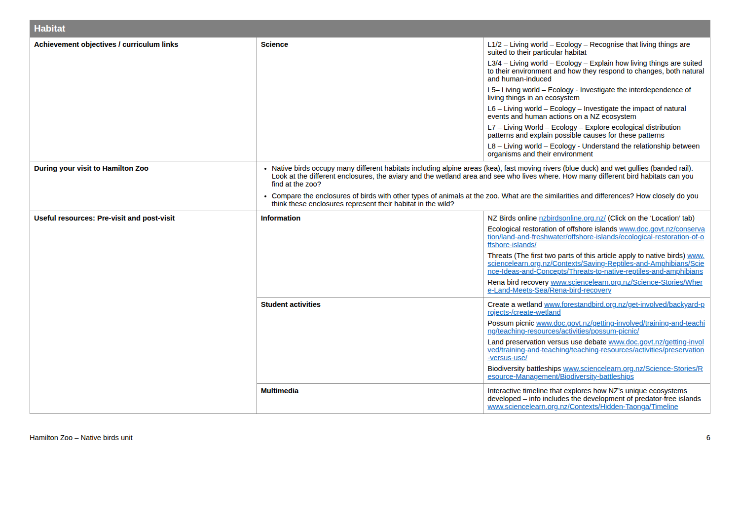| Habitat |
| --- |
| Achievement objectives / curriculum links | Science | L1/2 – Living world – Ecology – Recognise that living things are suited to their particular habitat L3/4 – Living world – Ecology – Explain how living things are suited to their environment and how they respond to changes, both natural and human-induced L5– Living world – Ecology - Investigate the interdependence of living things in an ecosystem L6 – Living world – Ecology – Investigate the impact of natural events and human actions on a NZ ecosystem L7 – Living World – Ecology – Explore ecological distribution patterns and explain possible causes for these patterns L8 – Living world – Ecology - Understand the relationship between organisms and their environment |
| During your visit to Hamilton Zoo | Native birds occupy many different habitats including alpine areas (kea), fast moving rivers (blue duck) and wet gullies (banded rail). Look at the different enclosures, the aviary and the wetland area and see who lives where. How many different bird habitats can you find at the zoo? Compare the enclosures of birds with other types of animals at the zoo. What are the similarities and differences? How closely do you think these enclosures represent their habitat in the wild? |
| Useful resources: Pre-visit and post-visit | Information | NZ Birds online nzbirdsonline.org.nz/ (Click on the ‘Location’ tab) Ecological restoration of offshore islands www.doc.govt.nz/conservation/land-and-freshwater/offshore-islands/ecological-restoration-of-offshore-islands/ Threats (The first two parts of this article apply to native birds) www.sciencelearn.org.nz/Contexts/Saving-Reptiles-and-Amphibians/Science-Ideas-and-Concepts/Threats-to-native-reptiles-and-amphibians Rena bird recovery www.sciencelearn.org.nz/Science-Stories/Where-Land-Meets-Sea/Rena-bird-recovery |
| Student activities | Create a wetland www.forestandbird.org.nz/get-involved/backyard-projects-/create-wetland Possum picnic www.doc.govt.nz/getting-involved/training-and-teaching/teaching-resources/activities/possum-picnic/ Land preservation versus use debate www.doc.govt.nz/getting-involved/training-and-teaching/teaching-resources/activities/preservation-versus-use/ Biodiversity battleships www.sciencelearn.org.nz/Science-Stories/Resource-Management/Biodiversity-battleships |
| Multimedia | Interactive timeline that explores how NZ’s unique ecosystems developed – info includes the development of predator-free islands www.sciencelearn.org.nz/Contexts/Hidden-Taonga/Timeline |
Hamilton Zoo – Native birds unit 6